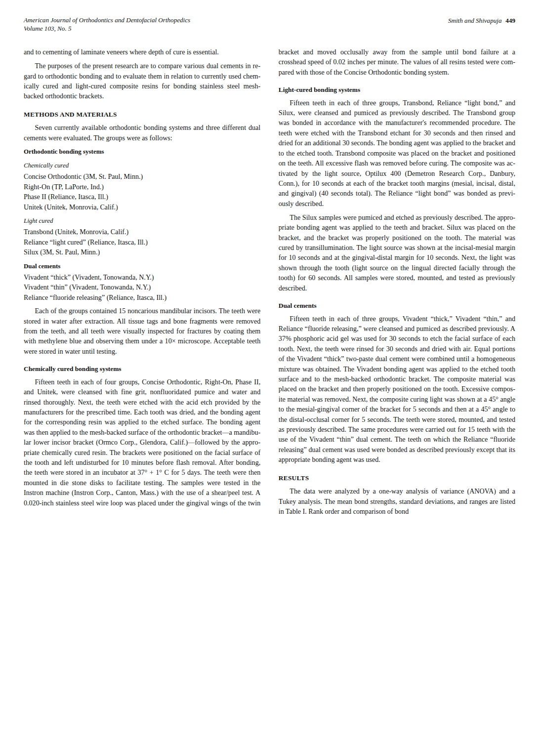American Journal of Orthodontics and Dentofacial Orthopedics
Volume 103, No. 5
Smith and Shivapuja449
and to cementing of laminate veneers where depth of cure is essential.
The purposes of the present research are to compare various dual cements in regard to orthodontic bonding and to evaluate them in relation to currently used chemically cured and light-cured composite resins for bonding stainless steel mesh-backed orthodontic brackets.
Methods and Materials
Seven currently available orthodontic bonding systems and three different dual cements were evaluated. The groups were as follows:
Orthodontic bonding systems
Chemically cured
Concise Orthodontic (3M, St. Paul, Minn.)
Right-On (TP, LaPorte, Ind.)
Phase II (Reliance, Itasca, Ill.)
Unitek (Unitek, Monrovia, Calif.)
Light cured
Transbond (Unitek, Monrovia, Calif.)
Reliance “light cured” (Reliance, Itasca, Ill.)
Silux (3M, St. Paul, Minn.)
Dual cements
Vivadent “thick” (Vivadent, Tonowanda, N.Y.)
Vivadent “thin” (Vivadent, Tonowanda, N.Y.)
Reliance “fluoride releasing” (Reliance, Itasca, Ill.)
Each of the groups contained 15 noncarious mandibular incisors. The teeth were stored in water after extraction. All tissue tags and bone fragments were removed from the teeth, and all teeth were visually inspected for fractures by coating them with methylene blue and observing them under a 10× microscope. Acceptable teeth were stored in water until testing.
Chemically cured bonding systems
Fifteen teeth in each of four groups, Concise Orthodontic, Right-On, Phase II, and Unitek, were cleansed with fine grit, nonfluoridated pumice and water and rinsed thoroughly. Next, the teeth were etched with the acid etch provided by the manufacturers for the prescribed time. Each tooth was dried, and the bonding agent for the corresponding resin was applied to the etched surface. The bonding agent was then applied to the mesh-backed surface of the orthodontic bracket—a mandibular lower incisor bracket (Ormco Corp., Glendora, Calif.)—followed by the appropriate chemically cured resin. The brackets were positioned on the facial surface of the tooth and left undisturbed for 10 minutes before flash removal. After bonding, the teeth were stored in an incubator at 37° + 1° C for 5 days. The teeth were then mounted in die stone disks to facilitate testing. The samples were tested in the Instron machine (Instron Corp., Canton, Mass.) with the use of a shear/peel test. A 0.020-inch stainless steel wire loop was placed under the gingival wings of the twin bracket and moved occlusally away from the sample until bond failure at a crosshead speed of 0.02 inches per minute. The values of all resins tested were compared with those of the Concise Orthodontic bonding system.
Light-cured bonding systems
Fifteen teeth in each of three groups, Transbond, Reliance “light bond,” and Silux, were cleansed and pumiced as previously described. The Transbond group was bonded in accordance with the manufacturer's recommended procedure. The teeth were etched with the Transbond etchant for 30 seconds and then rinsed and dried for an additional 30 seconds. The bonding agent was applied to the bracket and to the etched tooth. Transbond composite was placed on the bracket and positioned on the teeth. All excessive flash was removed before curing. The composite was activated by the light source, Optilux 400 (Demetron Research Corp., Danbury, Conn.), for 10 seconds at each of the bracket tooth margins (mesial, incisal, distal, and gingival) (40 seconds total). The Reliance “light bond” was bonded as previously described.
The Silux samples were pumiced and etched as previously described. The appropriate bonding agent was applied to the teeth and bracket. Silux was placed on the bracket, and the bracket was properly positioned on the tooth. The material was cured by transillumination. The light source was shown at the incisal-mesial margin for 10 seconds and at the gingival-distal margin for 10 seconds. Next, the light was shown through the tooth (light source on the lingual directed facially through the tooth) for 60 seconds. All samples were stored, mounted, and tested as previously described.
Dual cements
Fifteen teeth in each of three groups, Vivadent “thick,” Vivadent “thin,” and Reliance “fluoride releasing,” were cleansed and pumiced as described previously. A 37% phosphoric acid gel was used for 30 seconds to etch the facial surface of each tooth. Next, the teeth were rinsed for 30 seconds and dried with air. Equal portions of the Vivadent “thick” two-paste dual cement were combined until a homogeneous mixture was obtained. The Vivadent bonding agent was applied to the etched tooth surface and to the mesh-backed orthodontic bracket. The composite material was placed on the bracket and then properly positioned on the tooth. Excessive composite material was removed. Next, the composite curing light was shown at a 45° angle to the mesial-gingival corner of the bracket for 5 seconds and then at a 45° angle to the distal-occlusal corner for 5 seconds. The teeth were stored, mounted, and tested as previously described. The same procedures were carried out for 15 teeth with the use of the Vivadent “thin” dual cement. The teeth on which the Reliance “fluoride releasing” dual cement was used were bonded as described previously except that its appropriate bonding agent was used.
Results
The data were analyzed by a one-way analysis of variance (ANOVA) and a Tukey analysis. The mean bond strengths, standard deviations, and ranges are listed in Table I. Rank order and comparison of bond